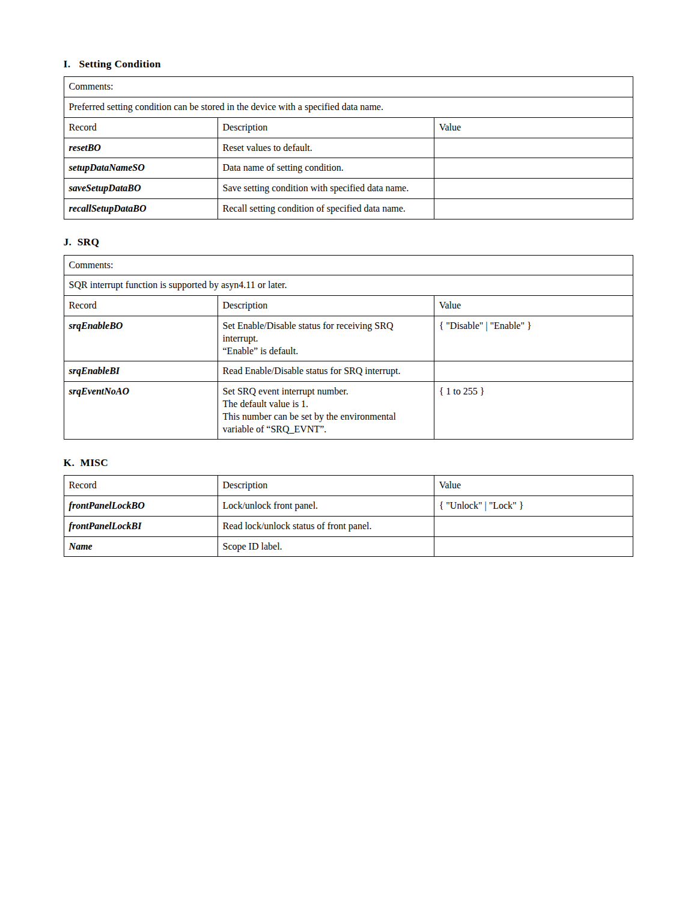I. Setting Condition
| Comments: |
| Preferred setting condition can be stored in the device with a specified data name. |
| Record | Description | Value |
| resetBO | Reset values to default. | |
| setupDataNameSO | Data name of setting condition. | |
| saveSetupDataBO | Save setting condition with specified data name. | |
| recallSetupDataBO | Recall setting condition of specified data name. | |
J. SRQ
| Comments: |
| SQR interrupt function is supported by asyn4.11 or later. |
| Record | Description | Value |
| srqEnableBO | Set Enable/Disable status for receiving SRQ interrupt. “Enable” is default. | { "Disable" / "Enable" } |
| srqEnableBI | Read Enable/Disable status for SRQ interrupt. | |
| srqEventNoAO | Set SRQ event interrupt number. The default value is 1. This number can be set by the environmental variable of “SRQ_EVNT”. | { 1 to 255 } |
K. MISC
| Record | Description | Value |
| frontPanelLockBO | Lock/unlock front panel. | { "Unlock" / "Lock" } |
| frontPanelLockBI | Read lock/unlock status of front panel. | |
| Name | Scope ID label. | |